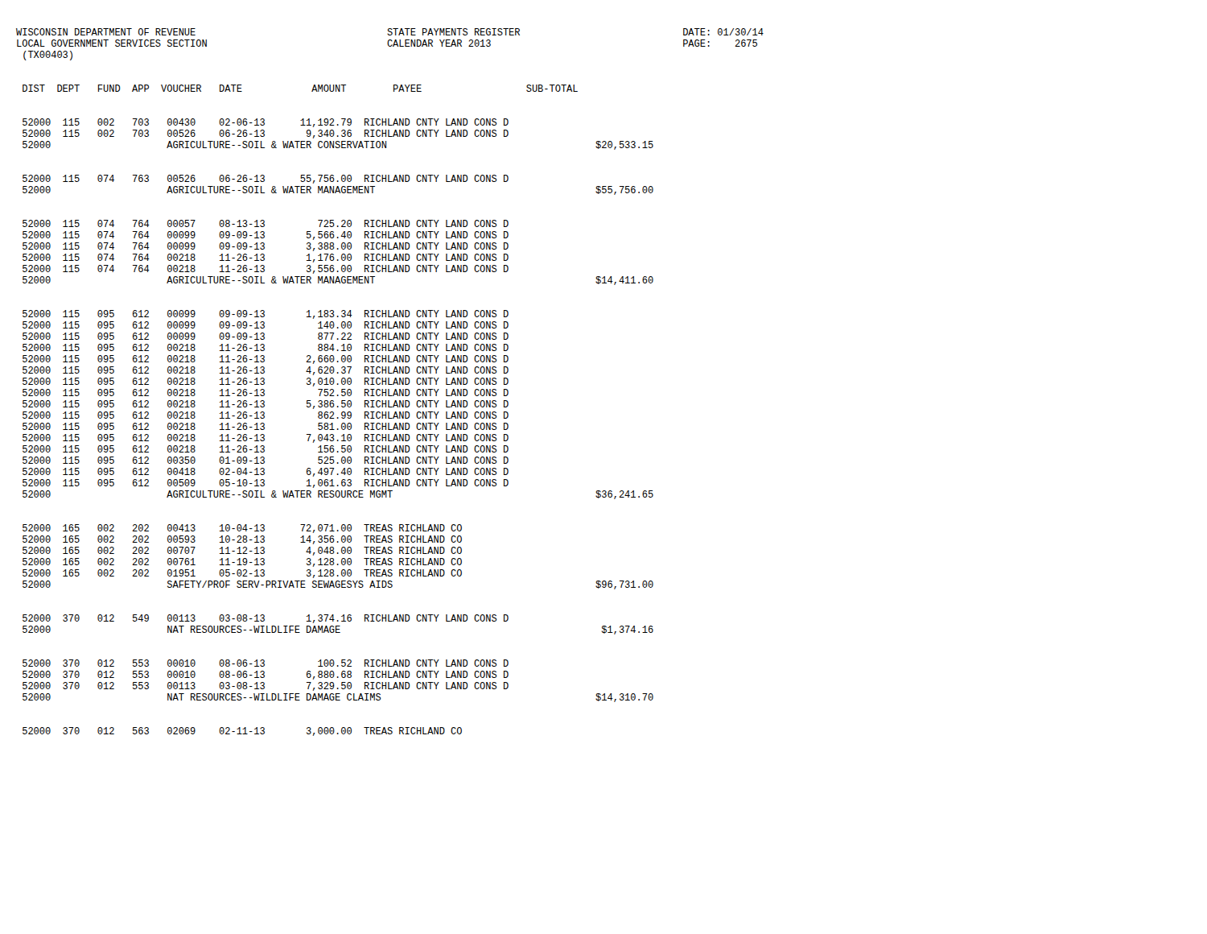WISCONSIN DEPARTMENT OF REVENUE STATE PAYMENTS REGISTER DATE: 01/30/14 LOCAL GOVERNMENT SERVICES SECTION CALENDAR YEAR 2013 PAGE: 2675 (TX00403) DIST DEPT FUND APP VOUCHER DATE AMOUNT PAYEE SUB-TOTAL 52000 115 002 703 00430 02-06-13 11,192.79 RICHLAND CNTY LAND CONS D 52000 115 002 703 00526 06-26-13 9,340.36 RICHLAND CNTY LAND CONS D 52000 AGRICULTURE--SOIL & WATER CONSERVATION $20,533.15 52000 115 074 763 00526 06-26-13 55,756.00 RICHLAND CNTY LAND CONS D 52000 AGRICULTURE--SOIL & WATER MANAGEMENT $55,756.00 52000 115 074 764 00057 08-13-13 725.20 RICHLAND CNTY LAND CONS D 52000 115 074 764 00099 09-09-13 5,566.40 RICHLAND CNTY LAND CONS D 52000 115 074 764 00099 09-09-13 3,388.00 RICHLAND CNTY LAND CONS D 52000 115 074 764 00218 11-26-13 1,176.00 RICHLAND CNTY LAND CONS D 52000 115 074 764 00218 11-26-13 3,556.00 RICHLAND CNTY LAND CONS D 52000 AGRICULTURE--SOIL & WATER MANAGEMENT $14,411.60 52000 115 095 612 00099 09-09-13 1,183.34 RICHLAND CNTY LAND CONS D 52000 115 095 612 00099 09-09-13 140.00 RICHLAND CNTY LAND CONS D 52000 115 095 612 00099 09-09-13 877.22 RICHLAND CNTY LAND CONS D 52000 115 095 612 00218 11-26-13 884.10 RICHLAND CNTY LAND CONS D 52000 115 095 612 00218 11-26-13 2,660.00 RICHLAND CNTY LAND CONS D 52000 115 095 612 00218 11-26-13 4,620.37 RICHLAND CNTY LAND CONS D 52000 115 095 612 00218 11-26-13 3,010.00 RICHLAND CNTY LAND CONS D 52000 115 095 612 00218 11-26-13 752.50 RICHLAND CNTY LAND CONS D 52000 115 095 612 00218 11-26-13 5,386.50 RICHLAND CNTY LAND CONS D 52000 115 095 612 00218 11-26-13 862.99 RICHLAND CNTY LAND CONS D 52000 115 095 612 00218 11-26-13 581.00 RICHLAND CNTY LAND CONS D 52000 115 095 612 00218 11-26-13 7,043.10 RICHLAND CNTY LAND CONS D 52000 115 095 612 00218 11-26-13 156.50 RICHLAND CNTY LAND CONS D 52000 115 095 612 00350 01-09-13 525.00 RICHLAND CNTY LAND CONS D 52000 115 095 612 00418 02-04-13 6,497.40 RICHLAND CNTY LAND CONS D 52000 115 095 612 00509 05-10-13 1,061.63 RICHLAND CNTY LAND CONS D 52000 AGRICULTURE--SOIL & WATER RESOURCE MGMT $36,241.65 52000 165 002 202 00413 10-04-13 72,071.00 TREAS RICHLAND CO 52000 165 002 202 00593 10-28-13 14,356.00 TREAS RICHLAND CO 52000 165 002 202 00707 11-12-13 4,048.00 TREAS RICHLAND CO 52000 165 002 202 00761 11-19-13 3,128.00 TREAS RICHLAND CO 52000 165 002 202 01951 05-02-13 3,128.00 TREAS RICHLAND CO 52000 SAFETY/PROF SERV-PRIVATE SEWAGESYS AIDS $96,731.00 52000 370 012 549 00113 03-08-13 1,374.16 RICHLAND CNTY LAND CONS D 52000 NAT RESOURCES--WILDLIFE DAMAGE $1,374.16 52000 370 012 553 00010 08-06-13 100.52 RICHLAND CNTY LAND CONS D 52000 370 012 553 00010 08-06-13 6,880.68 RICHLAND CNTY LAND CONS D 52000 370 012 553 00113 03-08-13 7,329.50 RICHLAND CNTY LAND CONS D 52000 NAT RESOURCES--WILDLIFE DAMAGE CLAIMS $14,310.70 52000 370 012 563 02069 02-11-13 3,000.00 TREAS RICHLAND CO